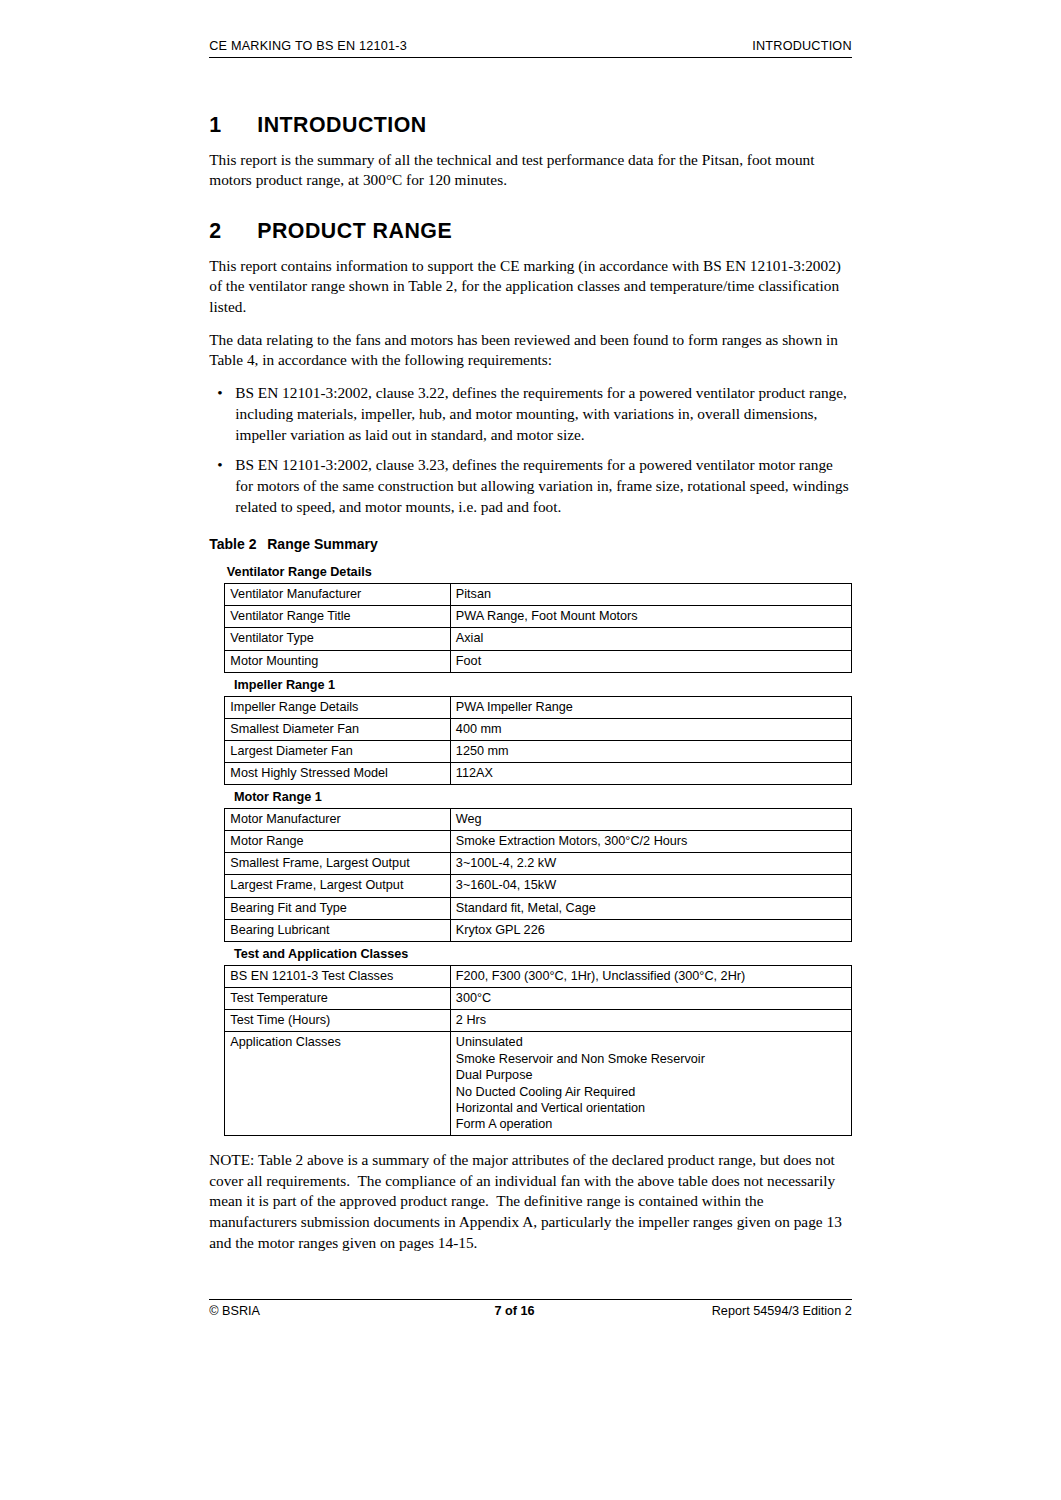CE MARKING TO BS EN 12101-3 INTRODUCTION
1 INTRODUCTION
This report is the summary of all the technical and test performance data for the Pitsan, foot mount motors product range, at 300°C for 120 minutes.
2 PRODUCT RANGE
This report contains information to support the CE marking (in accordance with BS EN 12101-3:2002) of the ventilator range shown in Table 2, for the application classes and temperature/time classification listed.
The data relating to the fans and motors has been reviewed and been found to form ranges as shown in Table 4, in accordance with the following requirements:
BS EN 12101-3:2002, clause 3.22, defines the requirements for a powered ventilator product range, including materials, impeller, hub, and motor mounting, with variations in, overall dimensions, impeller variation as laid out in standard, and motor size.
BS EN 12101-3:2002, clause 3.23, defines the requirements for a powered ventilator motor range for motors of the same construction but allowing variation in, frame size, rotational speed, windings related to speed, and motor mounts, i.e. pad and foot.
Table 2 Range Summary
| Ventilator Range Details |
| Ventilator Manufacturer | Pitsan |
| Ventilator Range Title | PWA Range, Foot Mount Motors |
| Ventilator Type | Axial |
| Motor Mounting | Foot |
| Impeller Range 1 |
| Impeller Range Details | PWA Impeller Range |
| Smallest Diameter Fan | 400 mm |
| Largest Diameter Fan | 1250 mm |
| Most Highly Stressed Model | 112AX |
| Motor Range 1 |
| Motor Manufacturer | Weg |
| Motor Range | Smoke Extraction Motors, 300°C/2 Hours |
| Smallest Frame, Largest Output | 3~100L-4, 2.2 kW |
| Largest Frame, Largest Output | 3~160L-04, 15kW |
| Bearing Fit and Type | Standard fit, Metal, Cage |
| Bearing Lubricant | Krytox GPL 226 |
| Test and Application Classes |
| BS EN 12101-3 Test Classes | F200, F300 (300°C, 1Hr), Unclassified (300°C, 2Hr) |
| Test Temperature | 300°C |
| Test Time (Hours) | 2 Hrs |
| Application Classes | Uninsulated Smoke Reservoir and Non Smoke Reservoir Dual Purpose No Ducted Cooling Air Required Horizontal and Vertical orientation Form A operation |
NOTE: Table 2 above is a summary of the major attributes of the declared product range, but does not cover all requirements. The compliance of an individual fan with the above table does not necessarily mean it is part of the approved product range. The definitive range is contained within the manufacturers submission documents in Appendix A, particularly the impeller ranges given on page 13 and the motor ranges given on pages 14-15.
© BSRIA 7 of 16 Report 54594/3 Edition 2